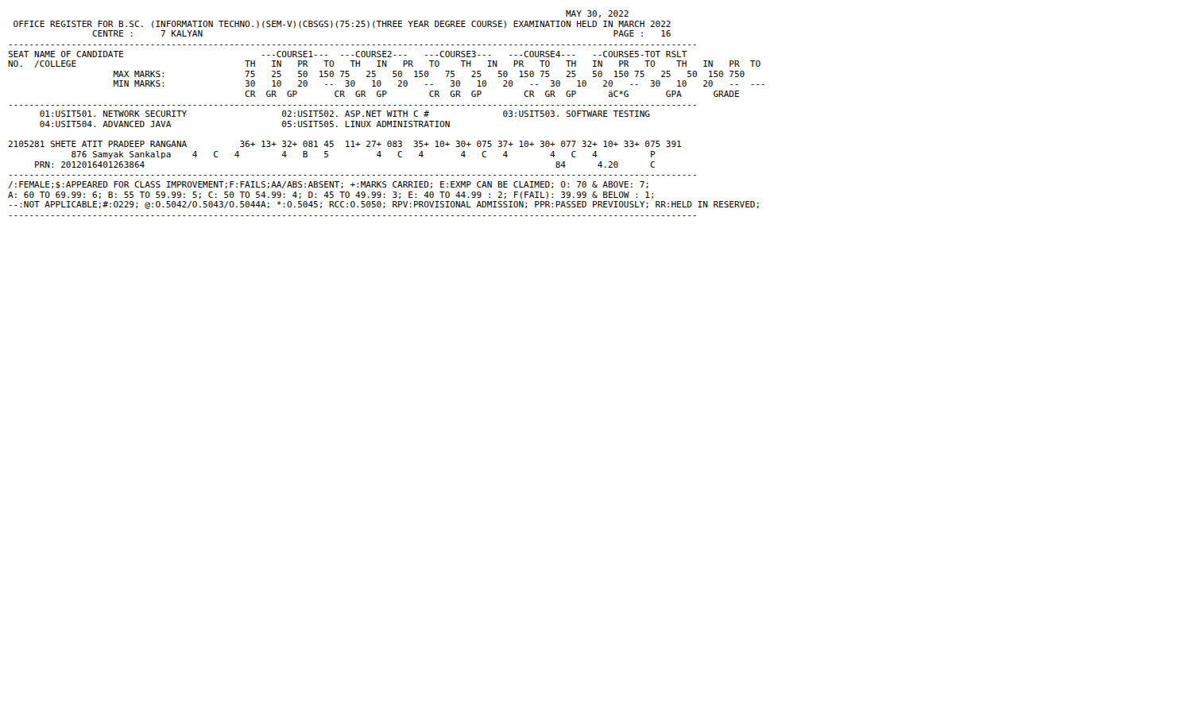MAY 30, 2022
 OFFICE REGISTER FOR B.SC. (INFORMATION TECHNO.)(SEM-V)(CBSGS)(75:25)(THREE YEAR DEGREE COURSE) EXAMINATION HELD IN MARCH 2022
                CENTRE :     7 KALYAN                                                                              PAGE :   16
-----------------------------------------------------------------------------------------------------------------------------------
SEAT NAME OF CANDIDATE                          ---COURSE1---  ---COURSE2---   ---COURSE3---   ---COURSE4---   --COURSE5-TOT RSLT
NO.  /COLLEGE                                TH   IN   PR   TO   TH   IN   PR   TO    TH   IN   PR   TO   TH   IN   PR   TO    TH   IN   PR  TO
                    MAX MARKS:               75   25   50  150 75   25   50  150   75   25   50  150 75   25   50  150 75   25   50  150 750
                    MIN MARKS:               30   10   20   --  30   10   20   --   30   10   20   --  30   10   20   --  30   10   20   --  ---
                                             CR  GR  GP       CR  GR  GP        CR  GR  GP        CR  GR  GP      äC*G       GPA      GRADE
-----------------------------------------------------------------------------------------------------------------------------------
      01:USIT501. NETWORK SECURITY                  02:USIT502. ASP.NET WITH C #              03:USIT503. SOFTWARE TESTING
      04:USIT504. ADVANCED JAVA                     05:USIT505. LINUX ADMINISTRATION

2105281 SHETE ATIT PRADEEP RANGANA          36+ 13+ 32+ 081 45  11+ 27+ 083  35+ 10+ 30+ 075 37+ 10+ 30+ 077 32+ 10+ 33+ 075 391
            876 Samyak Sankalpa    4   C   4        4   B   5         4   C   4       4   C   4        4   C   4          P
     PRN: 2012016401263864                                                                              84      4.20      C
-----------------------------------------------------------------------------------------------------------------------------------
/:FEMALE;$:APPEARED FOR CLASS IMPROVEMENT;F:FAILS;AA/ABS:ABSENT; +:MARKS CARRIED; E:EXMP CAN BE CLAIMED; O: 70 & ABOVE: 7;
A: 60 TO 69.99: 6; B: 55 TO 59.99: 5; C: 50 TO 54.99: 4; D: 45 TO 49.99: 3; E: 40 TO 44.99 : 2; F(FAIL): 39.99 & BELOW : 1;
--:NOT APPLICABLE;#:O229; @:O.5042/O.5043/O.5044A; *:O.5045; RCC:O.5050; RPV:PROVISIONAL ADMISSION; PPR:PASSED PREVIOUSLY; RR:HELD IN RESERVED;
-----------------------------------------------------------------------------------------------------------------------------------